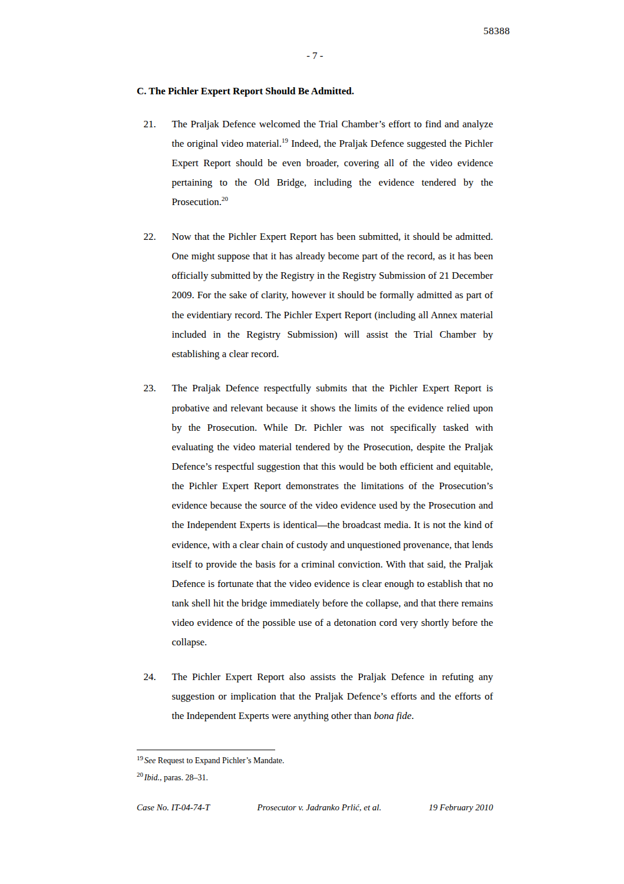58388
- 7 -
C. The Pichler Expert Report Should Be Admitted.
The Praljak Defence welcomed the Trial Chamber’s effort to find and analyze the original video material.19 Indeed, the Praljak Defence suggested the Pichler Expert Report should be even broader, covering all of the video evidence pertaining to the Old Bridge, including the evidence tendered by the Prosecution.20
Now that the Pichler Expert Report has been submitted, it should be admitted. One might suppose that it has already become part of the record, as it has been officially submitted by the Registry in the Registry Submission of 21 December 2009. For the sake of clarity, however it should be formally admitted as part of the evidentiary record. The Pichler Expert Report (including all Annex material included in the Registry Submission) will assist the Trial Chamber by establishing a clear record.
The Praljak Defence respectfully submits that the Pichler Expert Report is probative and relevant because it shows the limits of the evidence relied upon by the Prosecution. While Dr. Pichler was not specifically tasked with evaluating the video material tendered by the Prosecution, despite the Praljak Defence’s respectful suggestion that this would be both efficient and equitable, the Pichler Expert Report demonstrates the limitations of the Prosecution’s evidence because the source of the video evidence used by the Prosecution and the Independent Experts is identical—the broadcast media. It is not the kind of evidence, with a clear chain of custody and unquestioned provenance, that lends itself to provide the basis for a criminal conviction. With that said, the Praljak Defence is fortunate that the video evidence is clear enough to establish that no tank shell hit the bridge immediately before the collapse, and that there remains video evidence of the possible use of a detonation cord very shortly before the collapse.
The Pichler Expert Report also assists the Praljak Defence in refuting any suggestion or implication that the Praljak Defence’s efforts and the efforts of the Independent Experts were anything other than bona fide.
19See Request to Expand Pichler’s Mandate.
20Ibid., paras. 28–31.
Case No. IT-04-74-T Prosecutor v. Jadranko Prlić, et al. 19 February 2010